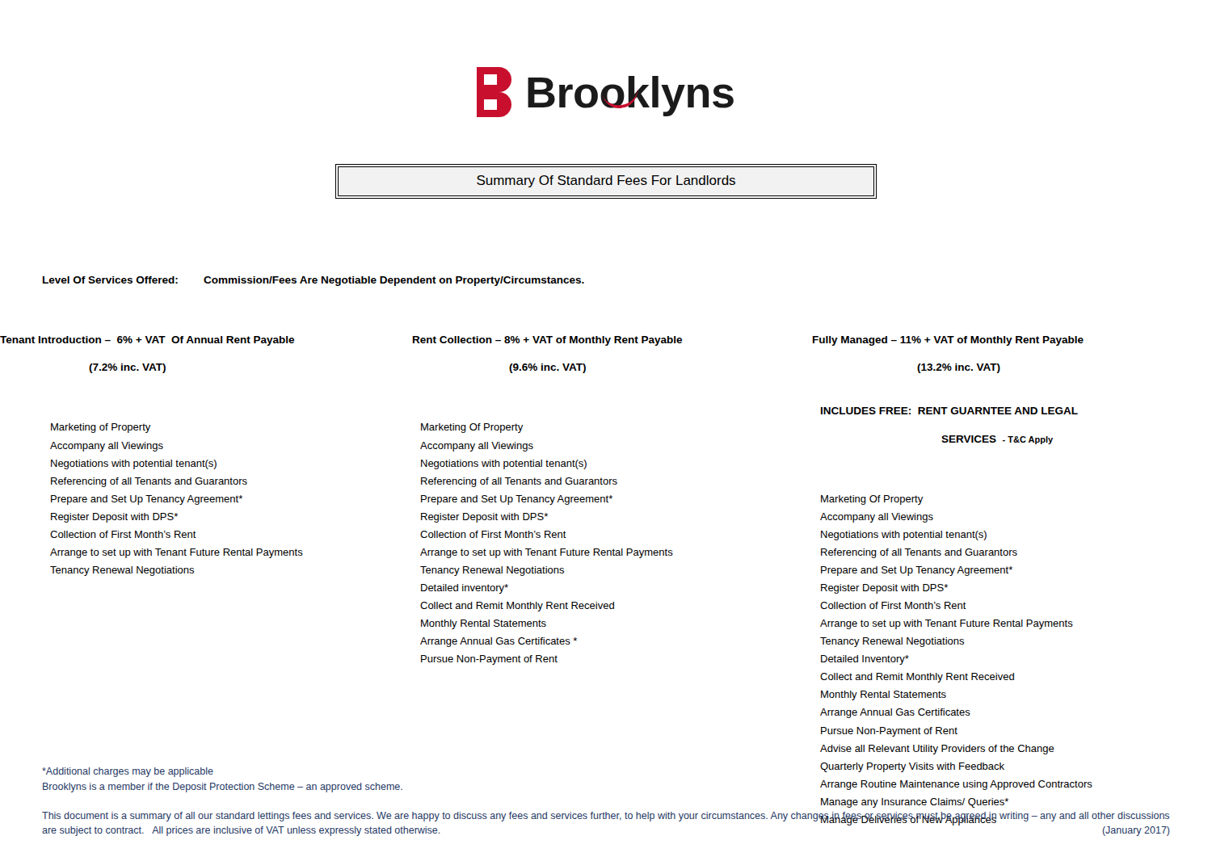Brooklyns
Summary Of Standard Fees For Landlords
Level Of Services Offered: Commission/Fees Are Negotiable Dependent on Property/Circumstances.
| Tenant Introduction – 6% + VAT Of Annual Rent Payable (7.2% inc. VAT) Marketing of Property Accompany all Viewings Negotiations with potential tenant(s) Referencing of all Tenants and Guarantors Prepare and Set Up Tenancy Agreement* Register Deposit with DPS* Collection of First Month’s Rent Arrange to set up with Tenant Future Rental Payments Tenancy Renewal Negotiations | Rent Collection – 8% + VAT of Monthly Rent Payable (9.6% inc. VAT) Marketing Of Property Accompany all Viewings Negotiations with potential tenant(s) Referencing of all Tenants and Guarantors Prepare and Set Up Tenancy Agreement* Register Deposit with DPS* Collection of First Month’s Rent Arrange to set up with Tenant Future Rental Payments Tenancy Renewal Negotiations Detailed inventory* Collect and Remit Monthly Rent Received Monthly Rental Statements Arrange Annual Gas Certificates * Pursue Non-Payment of Rent | Fully Managed – 11% + VAT of Monthly Rent Payable (13.2% inc. VAT) INCLUDES FREE: RENT GUARNTEE AND LEGAL SERVICES - T&C Apply Marketing Of Property Accompany all Viewings Negotiations with potential tenant(s) Referencing of all Tenants and Guarantors Prepare and Set Up Tenancy Agreement* Register Deposit with DPS* Collection of First Month’s Rent Arrange to set up with Tenant Future Rental Payments Tenancy Renewal Negotiations Detailed Inventory* Collect and Remit Monthly Rent Received Monthly Rental Statements Arrange Annual Gas Certificates Pursue Non-Payment of Rent Advise all Relevant Utility Providers of the Change Quarterly Property Visits with Feedback Arrange Routine Maintenance using Approved Contractors Manage any Insurance Claims/ Queries* Manage Deliveries of New Appliances |
*Additional charges may be applicable
Brooklyns is a member if the Deposit Protection Scheme – an approved scheme.
This document is a summary of all our standard lettings fees and services. We are happy to discuss any fees and services further, to help with your circumstances. Any changes in fees or services must be agreed in writing – any and all other discussions are subject to contract. All prices are inclusive of VAT unless expressly stated otherwise. (January 2017)